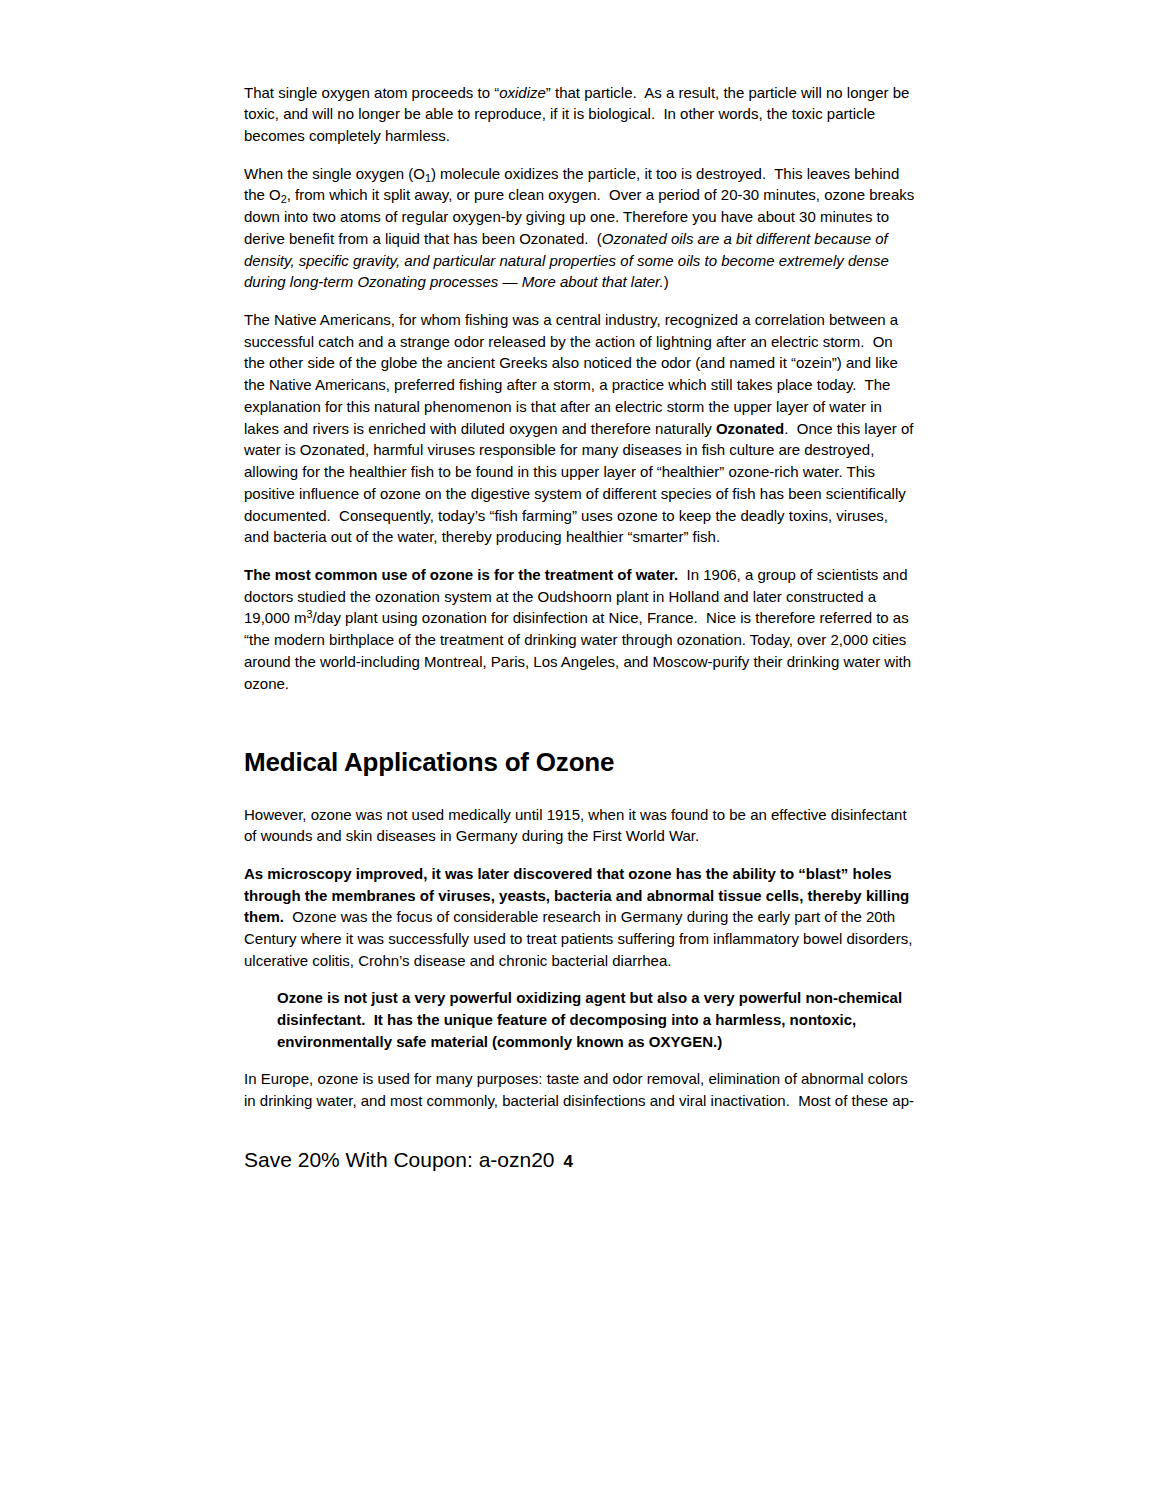That single oxygen atom proceeds to “oxidize” that particle. As a result, the particle will no longer be toxic, and will no longer be able to reproduce, if it is biological. In other words, the toxic particle becomes completely harmless.
When the single oxygen (O1) molecule oxidizes the particle, it too is destroyed. This leaves behind the O2, from which it split away, or pure clean oxygen. Over a period of 20-30 minutes, ozone breaks down into two atoms of regular oxygen-by giving up one. Therefore you have about 30 minutes to derive benefit from a liquid that has been Ozonated. (Ozonated oils are a bit different because of density, specific gravity, and particular natural properties of some oils to become extremely dense during long-term Ozonating processes — More about that later.)
The Native Americans, for whom fishing was a central industry, recognized a correlation between a successful catch and a strange odor released by the action of lightning after an electric storm. On the other side of the globe the ancient Greeks also noticed the odor (and named it “ozein”) and like the Native Americans, preferred fishing after a storm, a practice which still takes place today. The explanation for this natural phenomenon is that after an electric storm the upper layer of water in lakes and rivers is enriched with diluted oxygen and therefore naturally Ozonated. Once this layer of water is Ozonated, harmful viruses responsible for many diseases in fish culture are destroyed, allowing for the healthier fish to be found in this upper layer of “healthier” ozone-rich water. This positive influence of ozone on the digestive system of different species of fish has been scientifically documented. Consequently, today’s “fish farming” uses ozone to keep the deadly toxins, viruses, and bacteria out of the water, thereby producing healthier “smarter” fish.
The most common use of ozone is for the treatment of water. In 1906, a group of scientists and doctors studied the ozonation system at the Oudshoorn plant in Holland and later constructed a 19,000 m3/day plant using ozonation for disinfection at Nice, France. Nice is therefore referred to as “the modern birthplace of the treatment of drinking water through ozonation. Today, over 2,000 cities around the world-including Montreal, Paris, Los Angeles, and Moscow-purify their drinking water with ozone.
Medical Applications of Ozone
However, ozone was not used medically until 1915, when it was found to be an effective disinfectant of wounds and skin diseases in Germany during the First World War.
As microscopy improved, it was later discovered that ozone has the ability to “blast” holes through the membranes of viruses, yeasts, bacteria and abnormal tissue cells, thereby killing them. Ozone was the focus of considerable research in Germany during the early part of the 20th Century where it was successfully used to treat patients suffering from inflammatory bowel disorders, ulcerative colitis, Crohn’s disease and chronic bacterial diarrhea.
Ozone is not just a very powerful oxidizing agent but also a very powerful non-chemical disinfectant. It has the unique feature of decomposing into a harmless, nontoxic, environmentally safe material (commonly known as OXYGEN.)
In Europe, ozone is used for many purposes: taste and odor removal, elimination of abnormal colors in drinking water, and most commonly, bacterial disinfections and viral inactivation. Most of these ap-
Save 20% With Coupon: a-ozn20 4